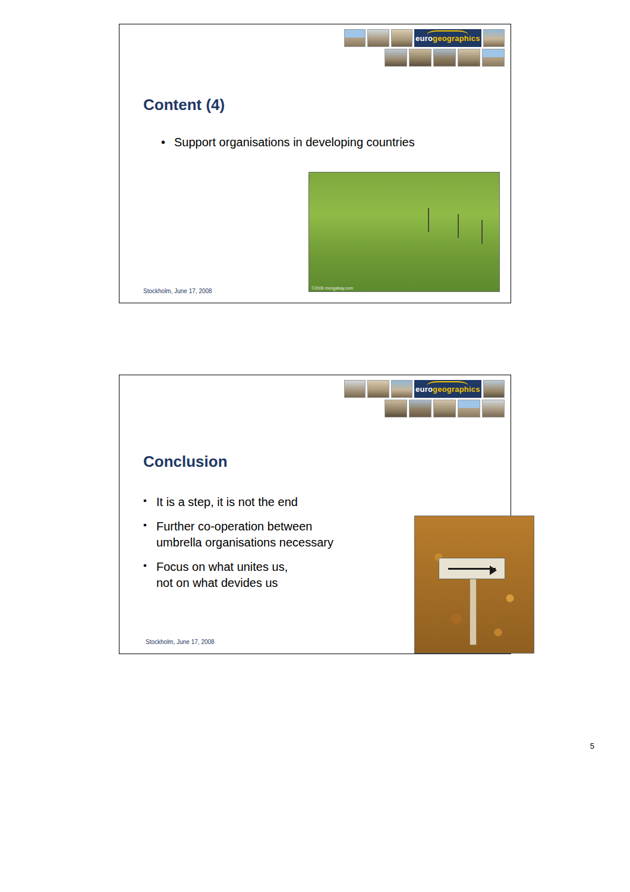euro geographics
Content (4)
Support organisations in developing countries
Stockholm, June 17, 2008
euro geographics
Conclusion
It is a step, it is not the end
Further co-operation between
umbrella organisations necessary
Focus on what unites us,
not on what devides us
Stockholm, June 17, 2008
5